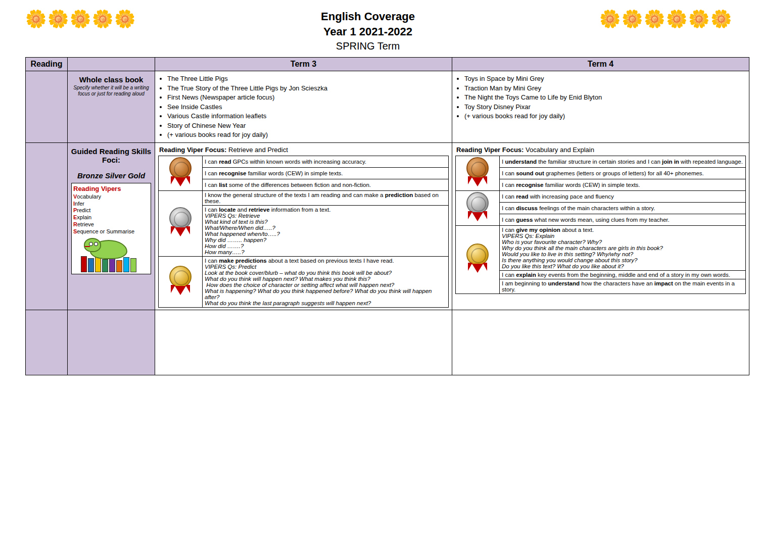🌼🌼🌼🌼🌼
English Coverage
Year 1 2021-2022
SPRING Term
🌼🌼🌼🌼🌼🌼
| Reading | | Term 3 | Term 4 |
| | Whole class book Specify whether it will be a writing focus or just for reading aloud | The Three Little Pigs The True Story of the Three Little Pigs by Jon Scieszka First News (Newspaper article focus) See Inside Castles Various Castle information leaflets Story of Chinese New Year (+ various books read for joy daily) | Toys in Space by Mini Grey Traction Man by Mini Grey The Night the Toys Came to Life by Enid Blyton Toy Story Disney Pixar (+ various books read for joy daily) |
| | Guided Reading Skills Foci: Bronze Silver Gold Reading Vipers V ocabulary I nfer P redict E xplain R etrieve S equence or Summarise | Reading Viper Focus: Retrieve and Predict / / I can read GPCs within known words with increasing accuracy. / / I can recognise familiar words (CEW) in simple texts. / / I can list some of the differences between fiction and non-fiction. / / / I know the general structure of the texts I am reading and can make a prediction based on these. / / I can locate and retrieve information from a text. VIPERS Qs: Retrieve What kind of text is this? What/Where/When did…..? What happened when/to…..? Why did …….. happen? How did …….? How many…..? / / / I can make predictions about a text based on previous texts I have read. VIPERS Qs: Predict Look at the book cover/blurb – what do you think this book will be about? What do you think will happen next? What makes you think this? How does the choice of character or setting affect what will happen next? What is happening? What do you think happened before? What do you think will happen after? What do you think the last paragraph suggests will happen next? / | Reading Viper Focus: Vocabulary and Explain / / I understand the familiar structure in certain stories and I can join in with repeated language. / / I can sound out graphemes (letters or groups of letters) for all 40+ phonemes. / / I can recognise familiar words (CEW) in simple texts. / / / I can read with increasing pace and fluency / / I can discuss feelings of the main characters within a story. / / I can guess what new words mean, using clues from my teacher. / / / I can give my opinion about a text. VIPERS Qs: Explain Who is your favourite character? Why? Why do you think all the main characters are girls in this book? Would you like to live in this setting? Why/why not? Is there anything you would change about this story? Do you like this text? What do you like about it? / / I can explain key events from the beginning, middle and end of a story in my own words. / / I am beginning to understand how the characters have an impact on the main events in a story. / |